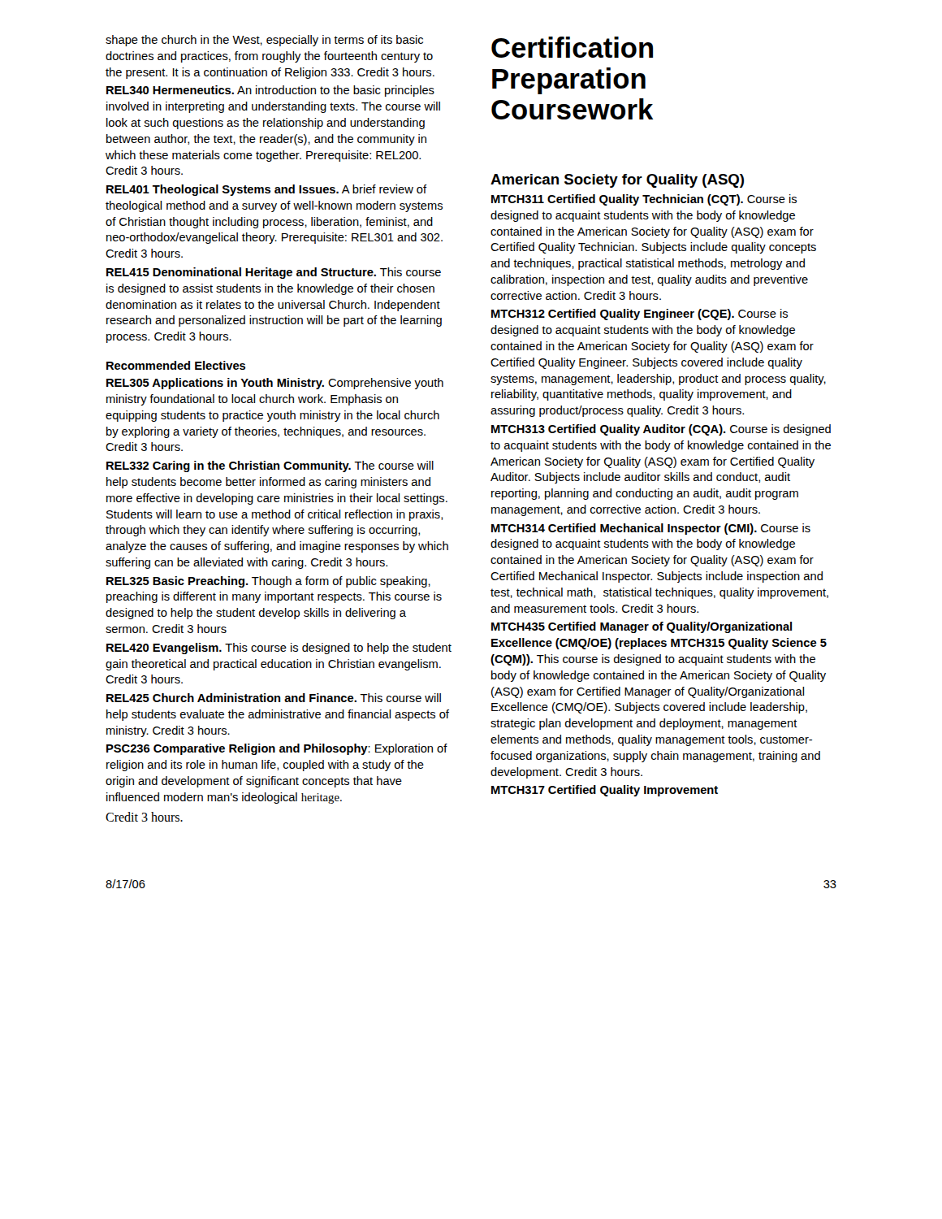shape the church in the West, especially in terms of its basic doctrines and practices, from roughly the fourteenth century to the present. It is a continuation of Religion 333. Credit 3 hours.
REL340 Hermeneutics. An introduction to the basic principles involved in interpreting and understanding texts. The course will look at such questions as the relationship and understanding between author, the text, the reader(s), and the community in which these materials come together. Prerequisite: REL200. Credit 3 hours.
REL401 Theological Systems and Issues. A brief review of theological method and a survey of well-known modern systems of Christian thought including process, liberation, feminist, and neo-orthodox/evangelical theory. Prerequisite: REL301 and 302. Credit 3 hours.
REL415 Denominational Heritage and Structure. This course is designed to assist students in the knowledge of their chosen denomination as it relates to the universal Church. Independent research and personalized instruction will be part of the learning process. Credit 3 hours.
Recommended Electives
REL305 Applications in Youth Ministry. Comprehensive youth ministry foundational to local church work. Emphasis on equipping students to practice youth ministry in the local church by exploring a variety of theories, techniques, and resources. Credit 3 hours.
REL332 Caring in the Christian Community. The course will help students become better informed as caring ministers and more effective in developing care ministries in their local settings. Students will learn to use a method of critical reflection in praxis, through which they can identify where suffering is occurring, analyze the causes of suffering, and imagine responses by which suffering can be alleviated with caring. Credit 3 hours.
REL325 Basic Preaching. Though a form of public speaking, preaching is different in many important respects. This course is designed to help the student develop skills in delivering a sermon. Credit 3 hours
REL420 Evangelism. This course is designed to help the student gain theoretical and practical education in Christian evangelism. Credit 3 hours.
REL425 Church Administration and Finance. This course will help students evaluate the administrative and financial aspects of ministry. Credit 3 hours.
PSC236 Comparative Religion and Philosophy: Exploration of religion and its role in human life, coupled with a study of the origin and development of significant concepts that have influenced modern man's ideological heritage.
Credit 3 hours.
Certification
Preparation
Coursework
American Society for Quality (ASQ)
MTCH311 Certified Quality Technician (CQT). Course is designed to acquaint students with the body of knowledge contained in the American Society for Quality (ASQ) exam for Certified Quality Technician. Subjects include quality concepts and techniques, practical statistical methods, metrology and calibration, inspection and test, quality audits and preventive corrective action. Credit 3 hours.
MTCH312 Certified Quality Engineer (CQE). Course is designed to acquaint students with the body of knowledge contained in the American Society for Quality (ASQ) exam for Certified Quality Engineer. Subjects covered include quality systems, management, leadership, product and process quality, reliability, quantitative methods, quality improvement, and assuring product/process quality. Credit 3 hours.
MTCH313 Certified Quality Auditor (CQA). Course is designed to acquaint students with the body of knowledge contained in the American Society for Quality (ASQ) exam for Certified Quality Auditor. Subjects include auditor skills and conduct, audit reporting, planning and conducting an audit, audit program management, and corrective action. Credit 3 hours.
MTCH314 Certified Mechanical Inspector (CMI). Course is designed to acquaint students with the body of knowledge contained in the American Society for Quality (ASQ) exam for Certified Mechanical Inspector. Subjects include inspection and test, technical math, statistical techniques, quality improvement, and measurement tools. Credit 3 hours.
MTCH435 Certified Manager of Quality/Organizational Excellence (CMQ/OE) (replaces MTCH315 Quality Science 5 (CQM)). This course is designed to acquaint students with the body of knowledge contained in the American Society of Quality (ASQ) exam for Certified Manager of Quality/Organizational Excellence (CMQ/OE). Subjects covered include leadership, strategic plan development and deployment, management elements and methods, quality management tools, customer-focused organizations, supply chain management, training and development. Credit 3 hours.
MTCH317 Certified Quality Improvement
8/17/06 33